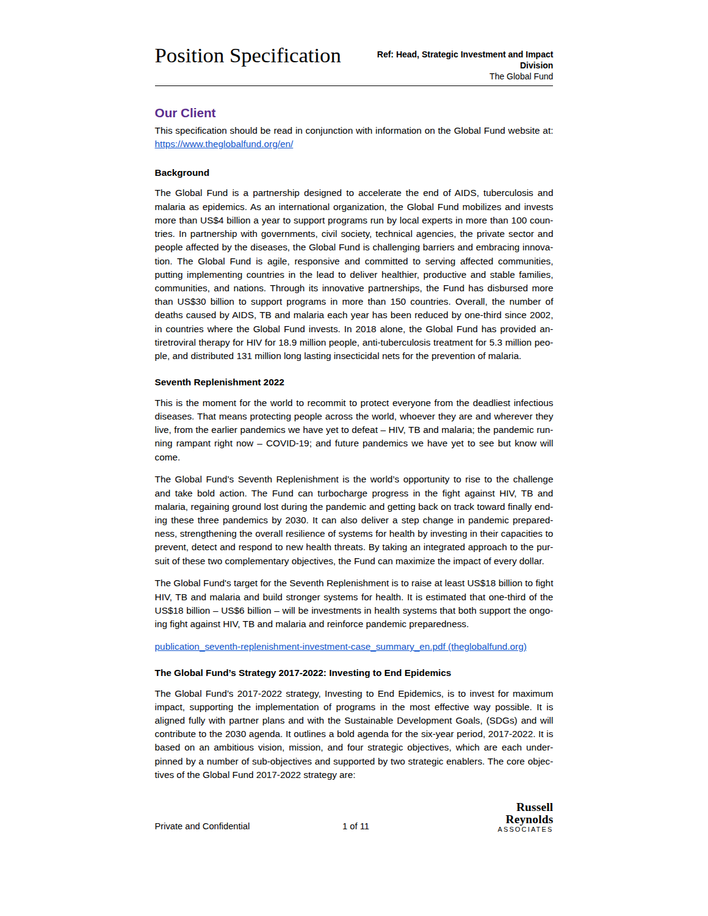Position Specification
Ref: Head, Strategic Investment and Impact Division
The Global Fund
Our Client
This specification should be read in conjunction with information on the Global Fund website at: https://www.theglobalfund.org/en/
Background
The Global Fund is a partnership designed to accelerate the end of AIDS, tuberculosis and malaria as epidemics. As an international organization, the Global Fund mobilizes and invests more than US$4 billion a year to support programs run by local experts in more than 100 countries. In partnership with governments, civil society, technical agencies, the private sector and people affected by the diseases, the Global Fund is challenging barriers and embracing innovation. The Global Fund is agile, responsive and committed to serving affected communities, putting implementing countries in the lead to deliver healthier, productive and stable families, communities, and nations. Through its innovative partnerships, the Fund has disbursed more than US$30 billion to support programs in more than 150 countries. Overall, the number of deaths caused by AIDS, TB and malaria each year has been reduced by one-third since 2002, in countries where the Global Fund invests. In 2018 alone, the Global Fund has provided antiretroviral therapy for HIV for 18.9 million people, anti-tuberculosis treatment for 5.3 million people, and distributed 131 million long lasting insecticidal nets for the prevention of malaria.
Seventh Replenishment 2022
This is the moment for the world to recommit to protect everyone from the deadliest infectious diseases. That means protecting people across the world, whoever they are and wherever they live, from the earlier pandemics we have yet to defeat – HIV, TB and malaria; the pandemic running rampant right now – COVID-19; and future pandemics we have yet to see but know will come.
The Global Fund’s Seventh Replenishment is the world’s opportunity to rise to the challenge and take bold action. The Fund can turbocharge progress in the fight against HIV, TB and malaria, regaining ground lost during the pandemic and getting back on track toward finally ending these three pandemics by 2030. It can also deliver a step change in pandemic preparedness, strengthening the overall resilience of systems for health by investing in their capacities to prevent, detect and respond to new health threats. By taking an integrated approach to the pursuit of these two complementary objectives, the Fund can maximize the impact of every dollar.
The Global Fund's target for the Seventh Replenishment is to raise at least US$18 billion to fight HIV, TB and malaria and build stronger systems for health. It is estimated that one-third of the US$18 billion – US$6 billion – will be investments in health systems that both support the ongoing fight against HIV, TB and malaria and reinforce pandemic preparedness.
publication_seventh-replenishment-investment-case_summary_en.pdf (theglobalfund.org)
The Global Fund’s Strategy 2017-2022: Investing to End Epidemics
The Global Fund’s 2017-2022 strategy, Investing to End Epidemics, is to invest for maximum impact, supporting the implementation of programs in the most effective way possible. It is aligned fully with partner plans and with the Sustainable Development Goals, (SDGs) and will contribute to the 2030 agenda. It outlines a bold agenda for the six-year period, 2017-2022. It is based on an ambitious vision, mission, and four strategic objectives, which are each underpinned by a number of sub-objectives and supported by two strategic enablers. The core objectives of the Global Fund 2017-2022 strategy are:
Private and Confidential
1 of 11
Russell Reynolds ASSOCIATES